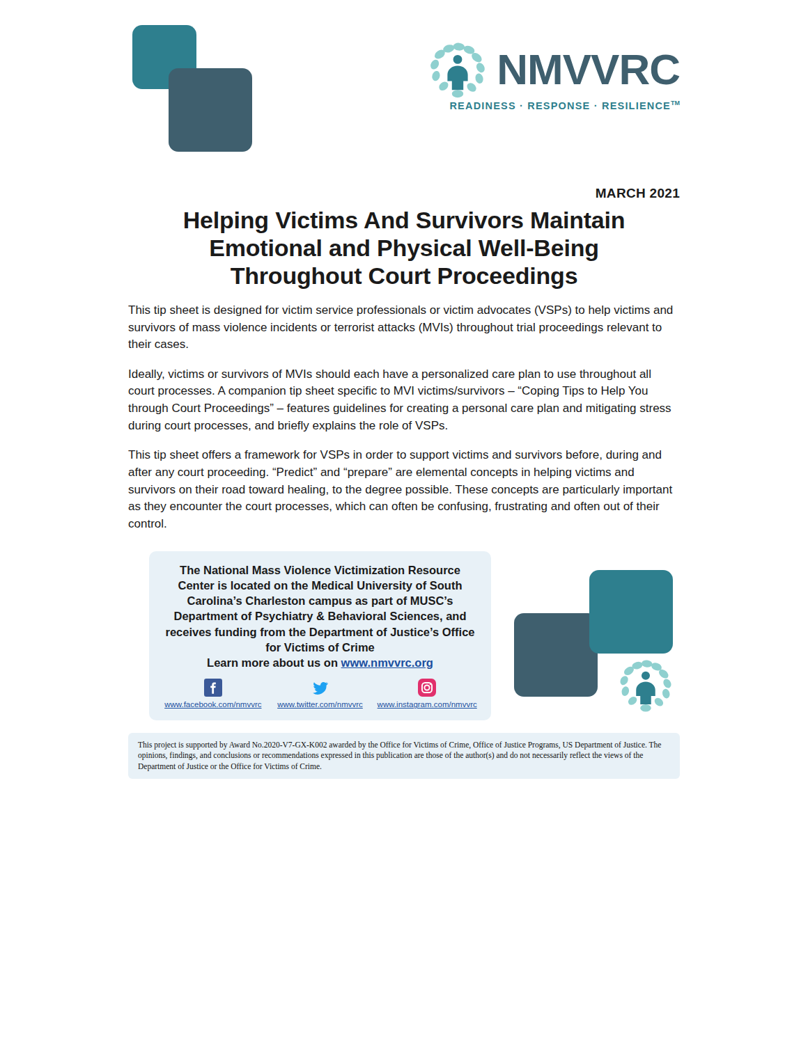NMVVRC
READINESS · RESPONSE · RESILIENCETM
MARCH 2021
Helping Victims And Survivors Maintain
Emotional and Physical Well-Being
Throughout Court Proceedings
This tip sheet is designed for victim service professionals or victim advocates (VSPs) to help victims and survivors of mass violence incidents or terrorist attacks (MVIs) throughout trial proceedings relevant to their cases.
Ideally, victims or survivors of MVIs should each have a personalized care plan to use throughout all court processes. A companion tip sheet specific to MVI victims/survivors – “Coping Tips to Help You through Court Proceedings” – features guidelines for creating a personal care plan and mitigating stress during court processes, and briefly explains the role of VSPs.
This tip sheet offers a framework for VSPs in order to support victims and survivors before, during and after any court proceeding. “Predict” and “prepare” are elemental concepts in helping victims and survivors on their road toward healing, to the degree possible. These concepts are particularly important as they encounter the court processes, which can often be confusing, frustrating and often out of their control.
The National Mass Violence Victimization Resource Center is located on the Medical University of South Carolina’s Charleston campus as part of MUSC’s Department of Psychiatry & Behavioral Sciences, and receives funding from the Department of Justice’s Office for Victims of Crime
Learn more about us on www.nmvvrc.org
www.facebook.com/nmvvrc
www.twitter.com/nmvvrc
www.instagram.com/nmvvrc
This project is supported by Award No.2020-V7-GX-K002 awarded by the Office for Victims of Crime, Office of Justice Programs, US Department of Justice. The opinions, findings, and conclusions or recommendations expressed in this publication are those of the author(s) and do not necessarily reflect the views of the Department of Justice or the Office for Victims of Crime.